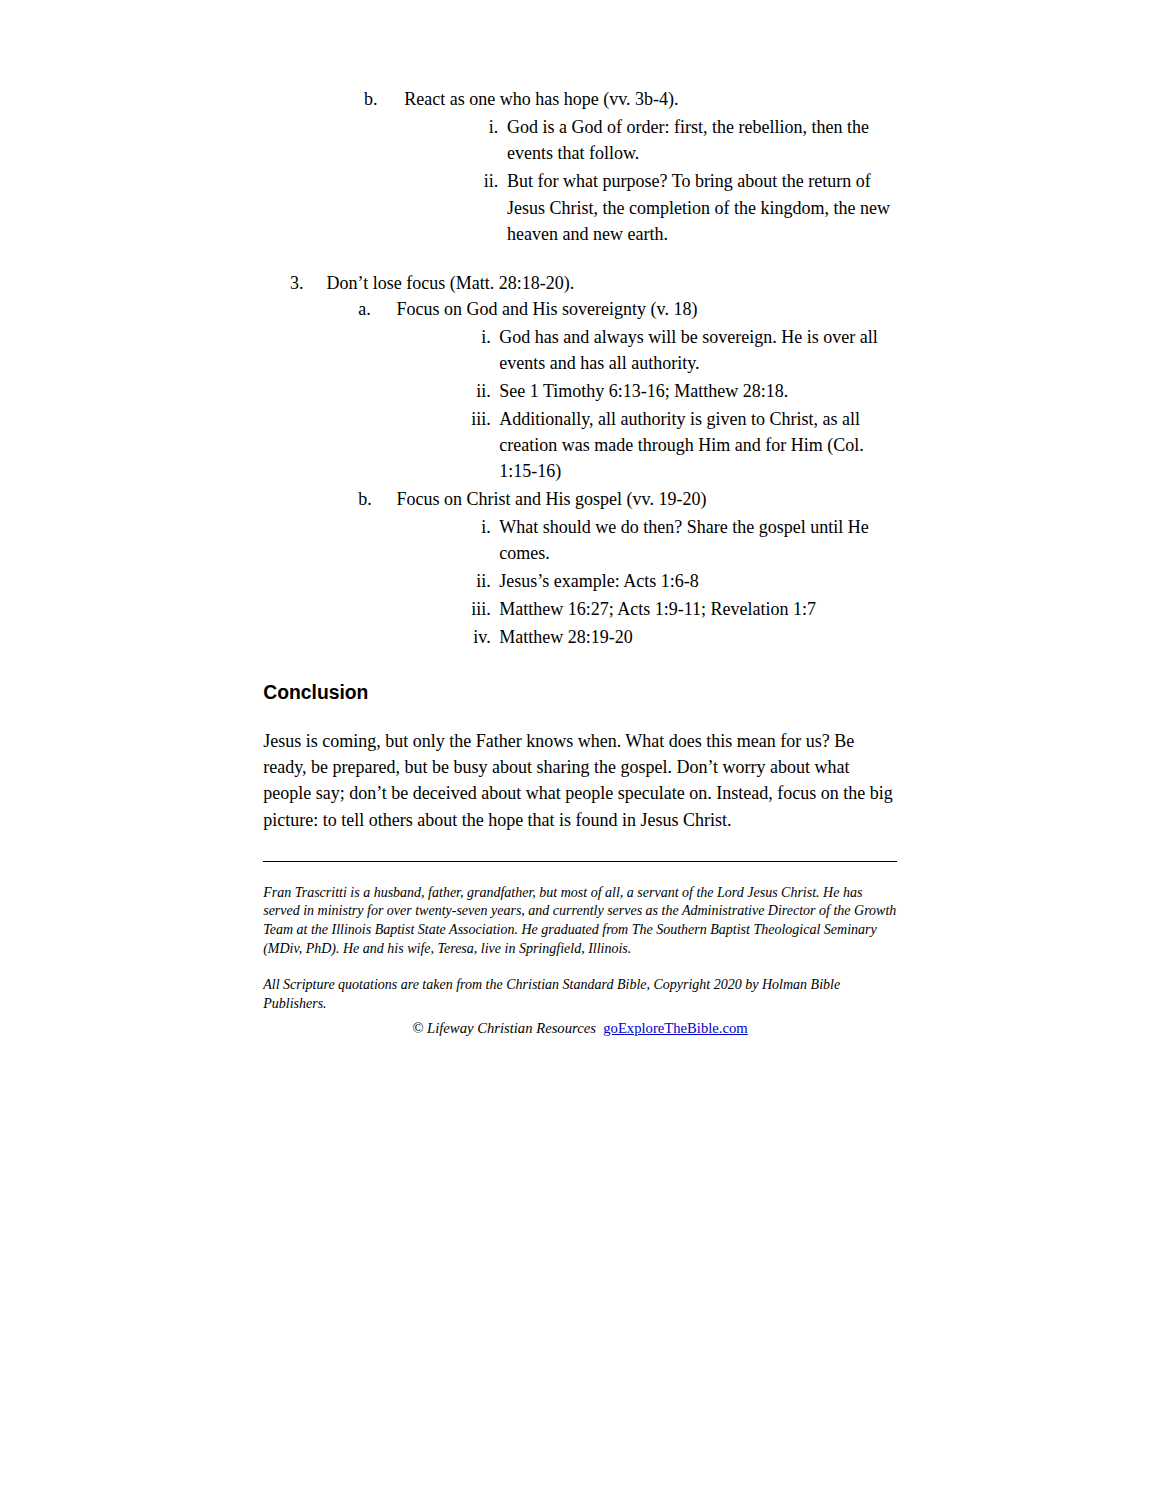b. React as one who has hope (vv. 3b-4).
i. God is a God of order: first, the rebellion, then the events that follow.
ii. But for what purpose? To bring about the return of Jesus Christ, the completion of the kingdom, the new heaven and new earth.
3. Don’t lose focus (Matt. 28:18-20).
a. Focus on God and His sovereignty (v. 18)
i. God has and always will be sovereign. He is over all events and has all authority.
ii. See 1 Timothy 6:13-16; Matthew 28:18.
iii. Additionally, all authority is given to Christ, as all creation was made through Him and for Him (Col. 1:15-16)
b. Focus on Christ and His gospel (vv. 19-20)
i. What should we do then? Share the gospel until He comes.
ii. Jesus’s example: Acts 1:6-8
iii. Matthew 16:27; Acts 1:9-11; Revelation 1:7
iv. Matthew 28:19-20
Conclusion
Jesus is coming, but only the Father knows when. What does this mean for us? Be ready, be prepared, but be busy about sharing the gospel. Don’t worry about what people say; don’t be deceived about what people speculate on. Instead, focus on the big picture: to tell others about the hope that is found in Jesus Christ.
Fran Trascritti is a husband, father, grandfather, but most of all, a servant of the Lord Jesus Christ. He has served in ministry for over twenty-seven years, and currently serves as the Administrative Director of the Growth Team at the Illinois Baptist State Association. He graduated from The Southern Baptist Theological Seminary (MDiv, PhD). He and his wife, Teresa, live in Springfield, Illinois.
All Scripture quotations are taken from the Christian Standard Bible, Copyright 2020 by Holman Bible Publishers.
© Lifeway Christian Resources goExploreTheBible.com